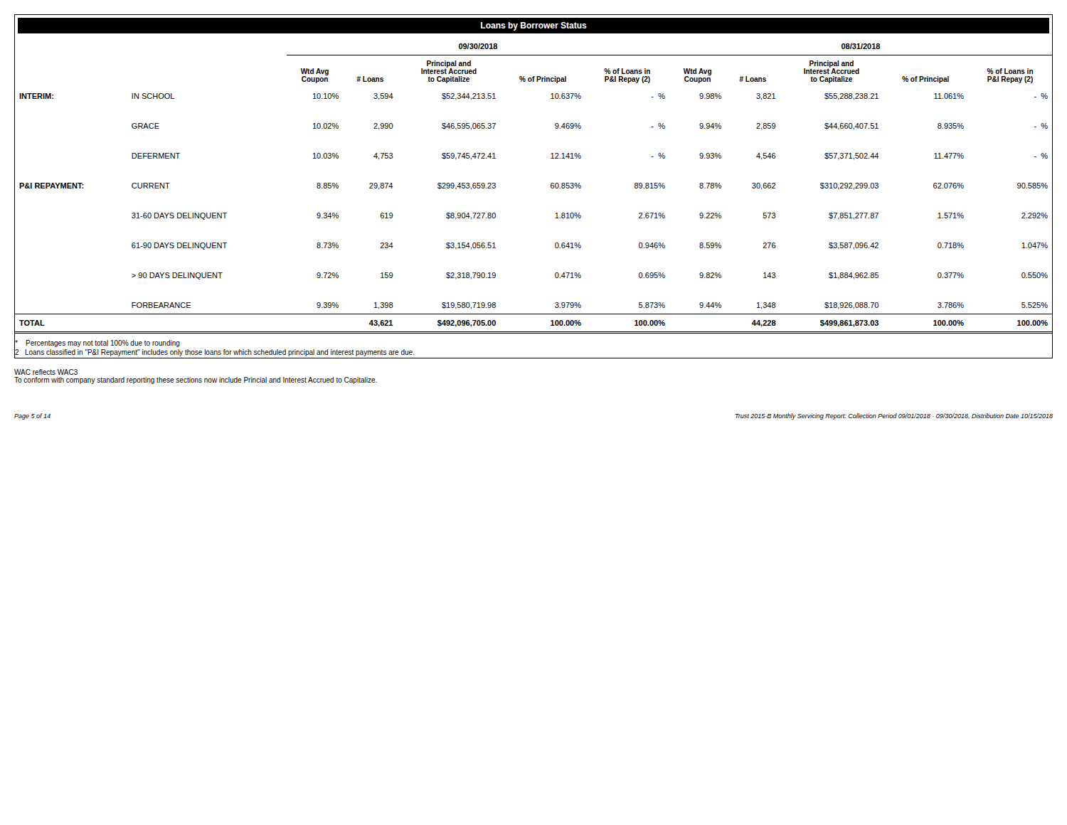Loans by Borrower Status
| | 09/30/2018 | 08/31/2018 |
| --- | --- | --- |
| | Wtd Avg Coupon | # Loans | Principal and Interest Accrued to Capitalize | % of Principal | % of Loans in P&I Repay (2) | Wtd Avg Coupon | # Loans | Principal and Interest Accrued to Capitalize | % of Principal | % of Loans in P&I Repay (2) |
| INTERIM: | IN SCHOOL | 10.10% | 3,594 | $52,344,213.51 | 10.637% | - % | 9.98% | 3,821 | $55,288,238.21 | 11.061% | - % |
| | GRACE | 10.02% | 2,990 | $46,595,065.37 | 9.469% | - % | 9.94% | 2,859 | $44,660,407.51 | 8.935% | - % |
| | DEFERMENT | 10.03% | 4,753 | $59,745,472.41 | 12.141% | - % | 9.93% | 4,546 | $57,371,502.44 | 11.477% | - % |
| P&I REPAYMENT: | CURRENT | 8.85% | 29,874 | $299,453,659.23 | 60.853% | 89.815% | 8.78% | 30,662 | $310,292,299.03 | 62.076% | 90.585% |
| | 31-60 DAYS DELINQUENT | 9.34% | 619 | $8,904,727.80 | 1.810% | 2.671% | 9.22% | 573 | $7,851,277.87 | 1.571% | 2.292% |
| | 61-90 DAYS DELINQUENT | 8.73% | 234 | $3,154,056.51 | 0.641% | 0.946% | 8.59% | 276 | $3,587,096.42 | 0.718% | 1.047% |
| | > 90 DAYS DELINQUENT | 9.72% | 159 | $2,318,790.19 | 0.471% | 0.695% | 9.82% | 143 | $1,884,962.85 | 0.377% | 0.550% |
| | FORBEARANCE | 9.39% | 1,398 | $19,580,719.98 | 3.979% | 5.873% | 9.44% | 1,348 | $18,926,088.70 | 3.786% | 5.525% |
| TOTAL | | | 43,621 | $492,096,705.00 | 100.00% | 100.00% | | 44,228 | $499,861,873.03 | 100.00% | 100.00% |
* Percentages may not total 100% due to rounding
2 Loans classified in "P&I Repayment" includes only those loans for which scheduled principal and interest payments are due.
WAC reflects WAC3
To conform with company standard reporting these sections now include Princial and Interest Accrued to Capitalize.
Page 5 of 14
Trust 2015-B Monthly Servicing Report: Collection Period 09/01/2018 - 09/30/2018, Distribution Date 10/15/2018